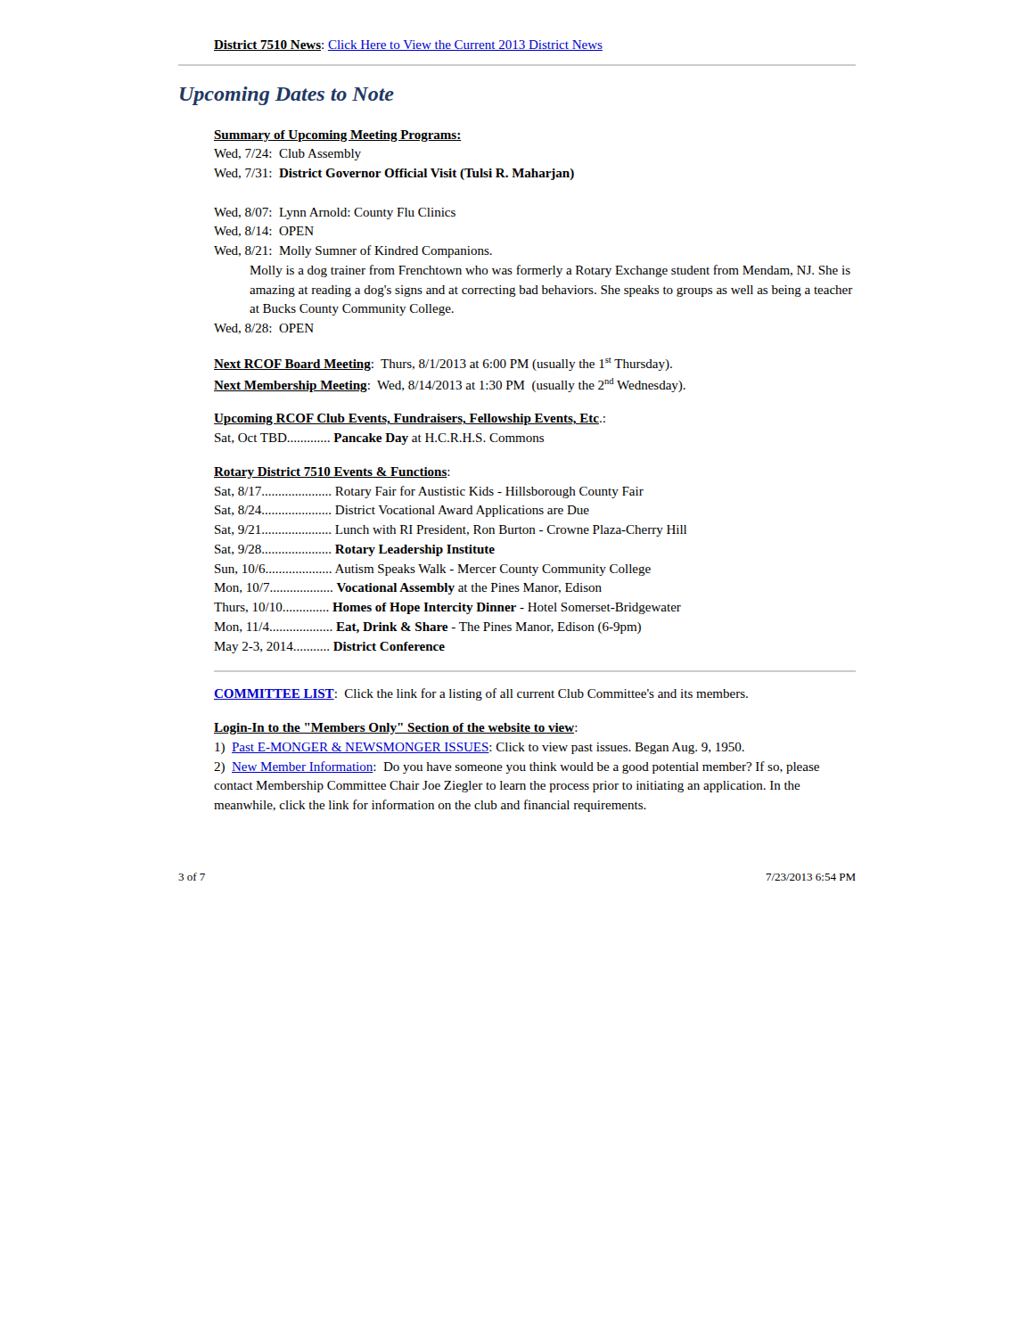District 7510 News: Click Here to View the Current 2013 District News
Upcoming Dates to Note
Summary of Upcoming Meeting Programs:
Wed, 7/24: Club Assembly
Wed, 7/31: District Governor Official Visit (Tulsi R. Maharjan)
Wed, 8/07: Lynn Arnold: County Flu Clinics
Wed, 8/14: OPEN
Wed, 8/21: Molly Sumner of Kindred Companions.
Molly is a dog trainer from Frenchtown who was formerly a Rotary Exchange student from Mendam, NJ. She is amazing at reading a dog's signs and at correcting bad behaviors. She speaks to groups as well as being a teacher at Bucks County Community College.
Wed, 8/28: OPEN
Next RCOF Board Meeting: Thurs, 8/1/2013 at 6:00 PM (usually the 1st Thursday).
Next Membership Meeting: Wed, 8/14/2013 at 1:30 PM (usually the 2nd Wednesday).
Upcoming RCOF Club Events, Fundraisers, Fellowship Events, Etc.:
Sat, Oct TBD............. Pancake Day at H.C.R.H.S. Commons
Rotary District 7510 Events & Functions:
Sat, 8/17..................... Rotary Fair for Austistic Kids - Hillsborough County Fair
Sat, 8/24..................... District Vocational Award Applications are Due
Sat, 9/21..................... Lunch with RI President, Ron Burton - Crowne Plaza-Cherry Hill
Sat, 9/28..................... Rotary Leadership Institute
Sun, 10/6.................... Autism Speaks Walk - Mercer County Community College
Mon, 10/7................... Vocational Assembly at the Pines Manor, Edison
Thurs, 10/10.............. Homes of Hope Intercity Dinner - Hotel Somerset-Bridgewater
Mon, 11/4................... Eat, Drink & Share - The Pines Manor, Edison (6-9pm)
May 2-3, 2014........... District Conference
COMMITTEE LIST: Click the link for a listing of all current Club Committee's and its members.
Login-In to the "Members Only" Section of the website to view:
1) Past E-MONGER & NEWSMONGER ISSUES: Click to view past issues. Began Aug. 9, 1950.
2) New Member Information: Do you have someone you think would be a good potential member? If so, please contact Membership Committee Chair Joe Ziegler to learn the process prior to initiating an application. In the meanwhile, click the link for information on the club and financial requirements.
3 of 7 7/23/2013 6:54 PM